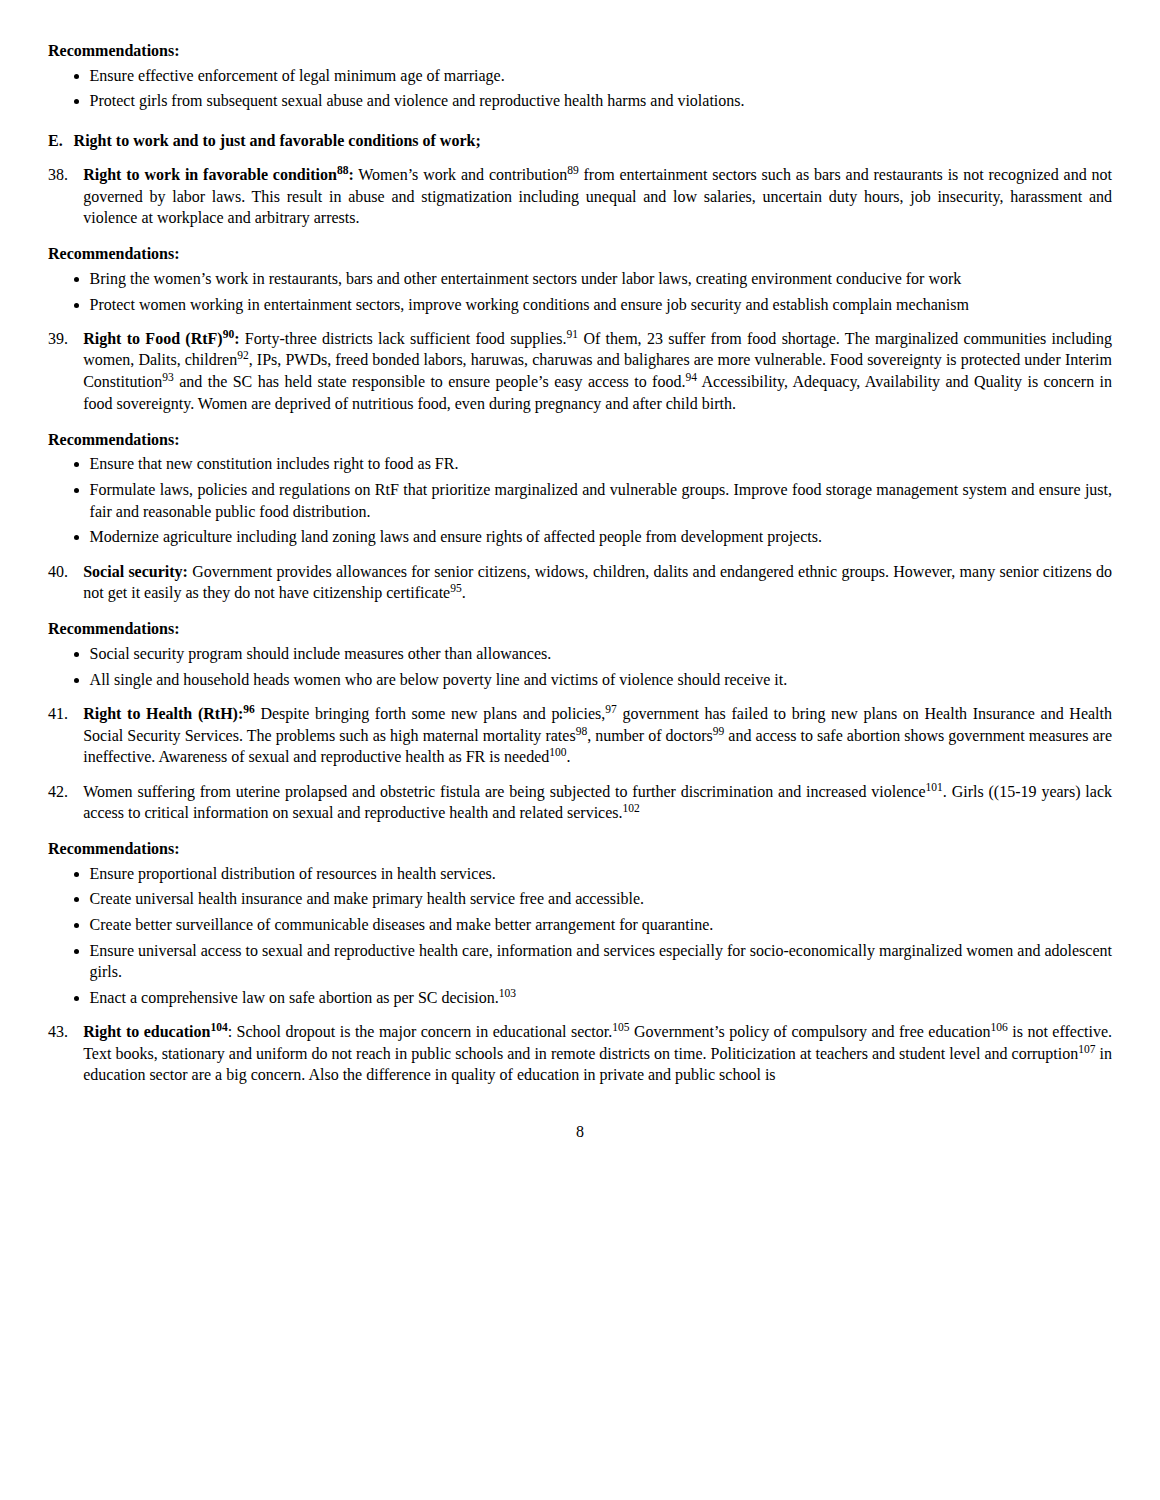Recommendations:
Ensure effective enforcement of legal minimum age of marriage.
Protect girls from subsequent sexual abuse and violence and reproductive health harms and violations.
E. Right to work and to just and favorable conditions of work;
38. Right to work in favorable condition88: Women’s work and contribution89 from entertainment sectors such as bars and restaurants is not recognized and not governed by labor laws. This result in abuse and stigmatization including unequal and low salaries, uncertain duty hours, job insecurity, harassment and violence at workplace and arbitrary arrests.
Recommendations:
Bring the women’s work in restaurants, bars and other entertainment sectors under labor laws, creating environment conducive for work
Protect women working in entertainment sectors, improve working conditions and ensure job security and establish complain mechanism
39. Right to Food (RtF)90: Forty-three districts lack sufficient food supplies.91 Of them, 23 suffer from food shortage. The marginalized communities including women, Dalits, children92, IPs, PWDs, freed bonded labors, haruwas, charuwas and balighares are more vulnerable. Food sovereignty is protected under Interim Constitution93 and the SC has held state responsible to ensure people’s easy access to food.94 Accessibility, Adequacy, Availability and Quality is concern in food sovereignty. Women are deprived of nutritious food, even during pregnancy and after child birth.
Recommendations:
Ensure that new constitution includes right to food as FR.
Formulate laws, policies and regulations on RtF that prioritize marginalized and vulnerable groups. Improve food storage management system and ensure just, fair and reasonable public food distribution.
Modernize agriculture including land zoning laws and ensure rights of affected people from development projects.
40. Social security: Government provides allowances for senior citizens, widows, children, dalits and endangered ethnic groups. However, many senior citizens do not get it easily as they do not have citizenship certificate95.
Recommendations:
Social security program should include measures other than allowances.
All single and household heads women who are below poverty line and victims of violence should receive it.
41. Right to Health (RtH):96 Despite bringing forth some new plans and policies,97 government has failed to bring new plans on Health Insurance and Health Social Security Services. The problems such as high maternal mortality rates98, number of doctors99 and access to safe abortion shows government measures are ineffective. Awareness of sexual and reproductive health as FR is needed100.
42. Women suffering from uterine prolapsed and obstetric fistula are being subjected to further discrimination and increased violence101. Girls ((15-19 years) lack access to critical information on sexual and reproductive health and related services.102
Recommendations:
Ensure proportional distribution of resources in health services.
Create universal health insurance and make primary health service free and accessible.
Create better surveillance of communicable diseases and make better arrangement for quarantine.
Ensure universal access to sexual and reproductive health care, information and services especially for socio-economically marginalized women and adolescent girls.
Enact a comprehensive law on safe abortion as per SC decision.103
43. Right to education104: School dropout is the major concern in educational sector.105 Government’s policy of compulsory and free education106 is not effective. Text books, stationary and uniform do not reach in public schools and in remote districts on time. Politicization at teachers and student level and corruption107 in education sector are a big concern. Also the difference in quality of education in private and public school is
8